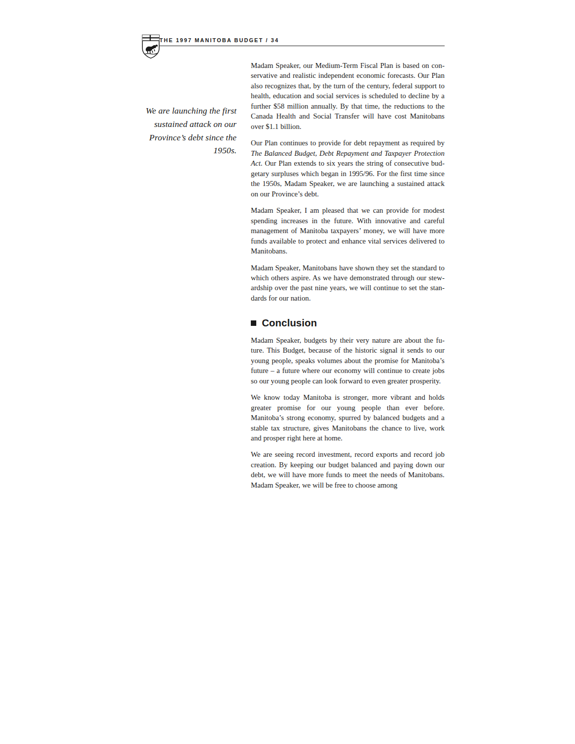THE 1997 MANITOBA BUDGET / 34
We are launching the first sustained attack on our Province’s debt since the 1950s.
Madam Speaker, our Medium-Term Fiscal Plan is based on conservative and realistic independent economic forecasts. Our Plan also recognizes that, by the turn of the century, federal support to health, education and social services is scheduled to decline by a further $58 million annually. By that time, the reductions to the Canada Health and Social Transfer will have cost Manitobans over $1.1 billion.
Our Plan continues to provide for debt repayment as required by The Balanced Budget, Debt Repayment and Taxpayer Protection Act. Our Plan extends to six years the string of consecutive budgetary surpluses which began in 1995/96. For the first time since the 1950s, Madam Speaker, we are launching a sustained attack on our Province’s debt.
Madam Speaker, I am pleased that we can provide for modest spending increases in the future. With innovative and careful management of Manitoba taxpayers’ money, we will have more funds available to protect and enhance vital services delivered to Manitobans.
Madam Speaker, Manitobans have shown they set the standard to which others aspire. As we have demonstrated through our stewardship over the past nine years, we will continue to set the standards for our nation.
Conclusion
Madam Speaker, budgets by their very nature are about the future. This Budget, because of the historic signal it sends to our young people, speaks volumes about the promise for Manitoba’s future – a future where our economy will continue to create jobs so our young people can look forward to even greater prosperity.
We know today Manitoba is stronger, more vibrant and holds greater promise for our young people than ever before. Manitoba’s strong economy, spurred by balanced budgets and a stable tax structure, gives Manitobans the chance to live, work and prosper right here at home.
We are seeing record investment, record exports and record job creation. By keeping our budget balanced and paying down our debt, we will have more funds to meet the needs of Manitobans. Madam Speaker, we will be free to choose among